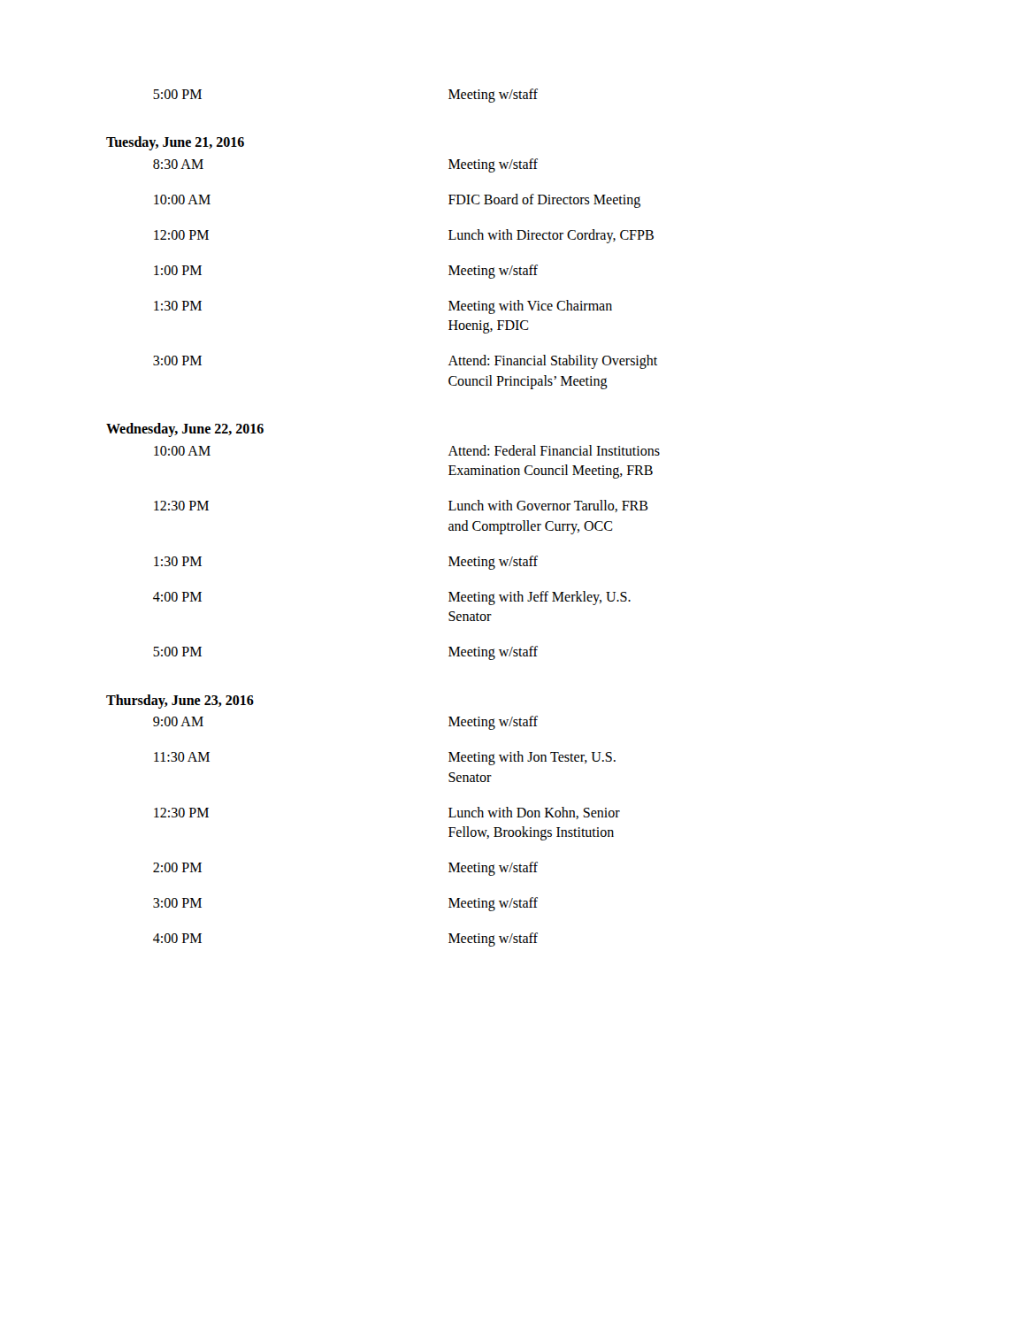| 5:00 PM | Meeting w/staff |
| Tuesday, June 21, 2016 |
| 8:30 AM | Meeting w/staff |
| 10:00 AM | FDIC Board of Directors Meeting |
| 12:00 PM | Lunch with Director Cordray, CFPB |
| 1:00 PM | Meeting w/staff |
| 1:30 PM | Meeting with Vice Chairman Hoenig, FDIC |
| 3:00 PM | Attend: Financial Stability Oversight Council Principals’ Meeting |
| Wednesday, June 22, 2016 |
| 10:00 AM | Attend: Federal Financial Institutions Examination Council Meeting, FRB |
| 12:30 PM | Lunch with Governor Tarullo, FRB and Comptroller Curry, OCC |
| 1:30 PM | Meeting w/staff |
| 4:00 PM | Meeting with Jeff Merkley, U.S. Senator |
| 5:00 PM | Meeting w/staff |
| Thursday, June 23, 2016 |
| 9:00 AM | Meeting w/staff |
| 11:30 AM | Meeting with Jon Tester, U.S. Senator |
| 12:30 PM | Lunch with Don Kohn, Senior Fellow, Brookings Institution |
| 2:00 PM | Meeting w/staff |
| 3:00 PM | Meeting w/staff |
| 4:00 PM | Meeting w/staff |